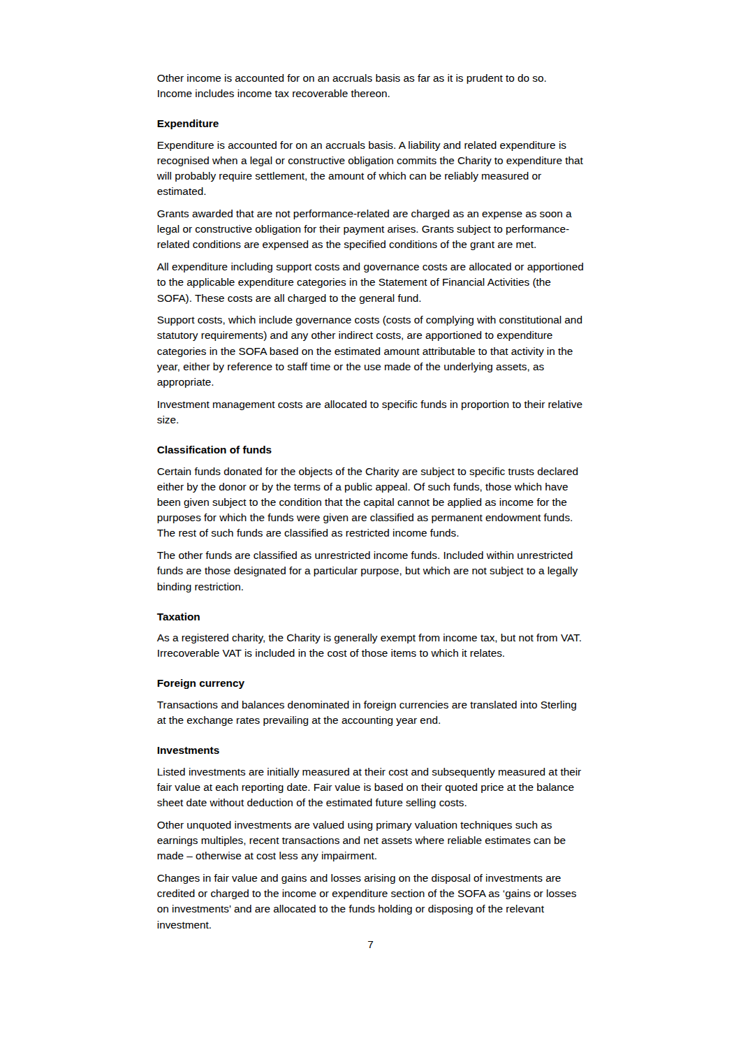Other income is accounted for on an accruals basis as far as it is prudent to do so. Income includes income tax recoverable thereon.
Expenditure
Expenditure is accounted for on an accruals basis. A liability and related expenditure is recognised when a legal or constructive obligation commits the Charity to expenditure that will probably require settlement, the amount of which can be reliably measured or estimated.
Grants awarded that are not performance-related are charged as an expense as soon a legal or constructive obligation for their payment arises. Grants subject to performance-related conditions are expensed as the specified conditions of the grant are met.
All expenditure including support costs and governance costs are allocated or apportioned to the applicable expenditure categories in the Statement of Financial Activities (the SOFA). These costs are all charged to the general fund.
Support costs, which include governance costs (costs of complying with constitutional and statutory requirements) and any other indirect costs, are apportioned to expenditure categories in the SOFA based on the estimated amount attributable to that activity in the year, either by reference to staff time or the use made of the underlying assets, as appropriate.
Investment management costs are allocated to specific funds in proportion to their relative size.
Classification of funds
Certain funds donated for the objects of the Charity are subject to specific trusts declared either by the donor or by the terms of a public appeal. Of such funds, those which have been given subject to the condition that the capital cannot be applied as income for the purposes for which the funds were given are classified as permanent endowment funds. The rest of such funds are classified as restricted income funds.
The other funds are classified as unrestricted income funds. Included within unrestricted funds are those designated for a particular purpose, but which are not subject to a legally binding restriction.
Taxation
As a registered charity, the Charity is generally exempt from income tax, but not from VAT. Irrecoverable VAT is included in the cost of those items to which it relates.
Foreign currency
Transactions and balances denominated in foreign currencies are translated into Sterling at the exchange rates prevailing at the accounting year end.
Investments
Listed investments are initially measured at their cost and subsequently measured at their fair value at each reporting date. Fair value is based on their quoted price at the balance sheet date without deduction of the estimated future selling costs.
Other unquoted investments are valued using primary valuation techniques such as earnings multiples, recent transactions and net assets where reliable estimates can be made – otherwise at cost less any impairment.
Changes in fair value and gains and losses arising on the disposal of investments are credited or charged to the income or expenditure section of the SOFA as ‘gains or losses on investments’ and are allocated to the funds holding or disposing of the relevant investment.
7